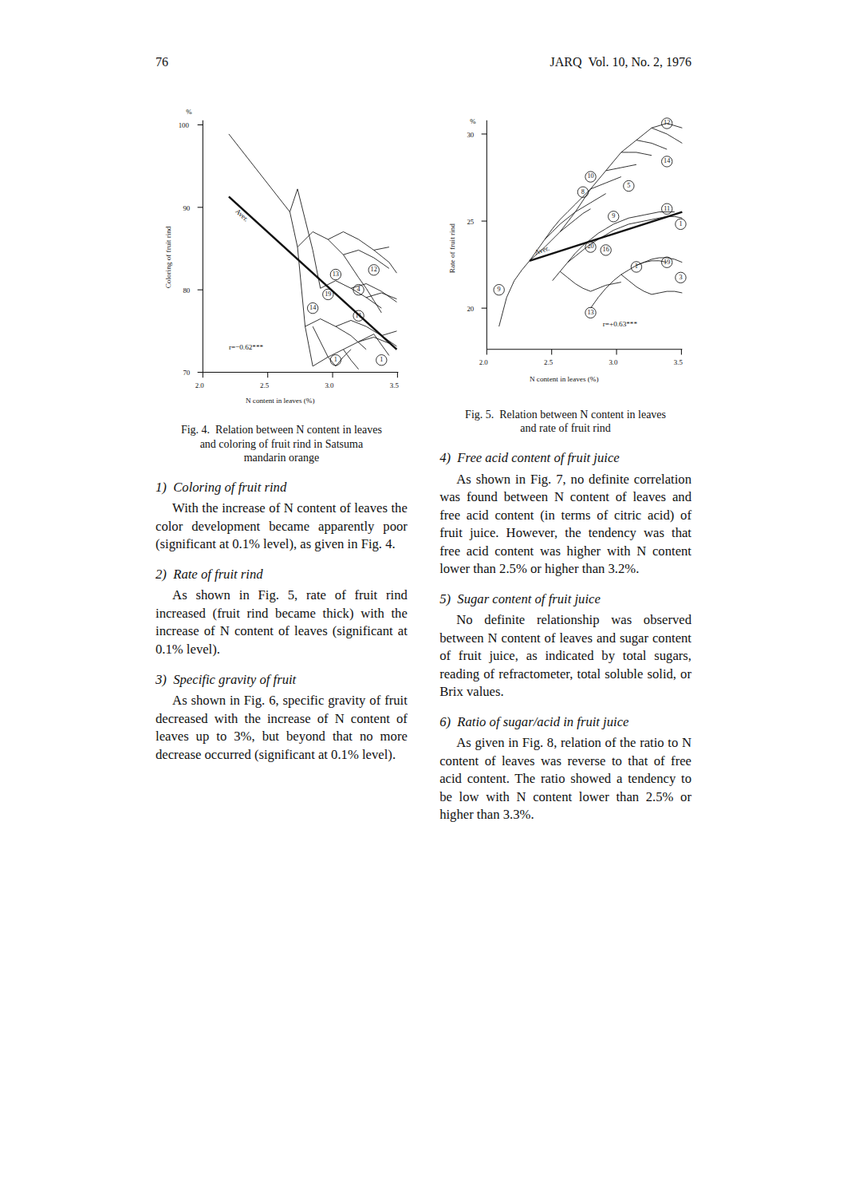76
JARQ Vol. 10, No. 2, 1976
100 90 80 70 % 2.0 2.5 3.0 3.5 N content in leaves (%) Coloring of fruit rind r=−0.62*** Aver. 13 12 4 19 14 11 1 1
Fig. 4. Relation between N content in leaves
and coloring of fruit rind in Satsuma
mandarin orange
1) Coloring of fruit rind
With the increase of N content of leaves the color development became apparently poor (significant at 0.1% level), as given in Fig. 4.
2) Rate of fruit rind
As shown in Fig. 5, rate of fruit rind increased (fruit rind became thick) with the increase of N content of leaves (significant at 0.1% level).
3) Specific gravity of fruit
As shown in Fig. 6, specific gravity of fruit decreased with the increase of N content of leaves up to 3%, but beyond that no more decrease occurred (significant at 0.1% level).
30 25 20 % 2.0 2.5 3.0 3.5 N content in leaves (%) Rate of fruit rind r=+0.63*** Aver. 12 10 8 14 5 9 11 1 20 16 1 19 3 9 13
Fig. 5. Relation between N content in leaves
and rate of fruit rind
4) Free acid content of fruit juice
As shown in Fig. 7, no definite correlation was found between N content of leaves and free acid content (in terms of citric acid) of fruit juice. However, the tendency was that free acid content was higher with N content lower than 2.5% or higher than 3.2%.
5) Sugar content of fruit juice
No definite relationship was observed between N content of leaves and sugar content of fruit juice, as indicated by total sugars, reading of refractometer, total soluble solid, or Brix values.
6) Ratio of sugar/acid in fruit juice
As given in Fig. 8, relation of the ratio to N content of leaves was reverse to that of free acid content. The ratio showed a tendency to be low with N content lower than 2.5% or higher than 3.3%.